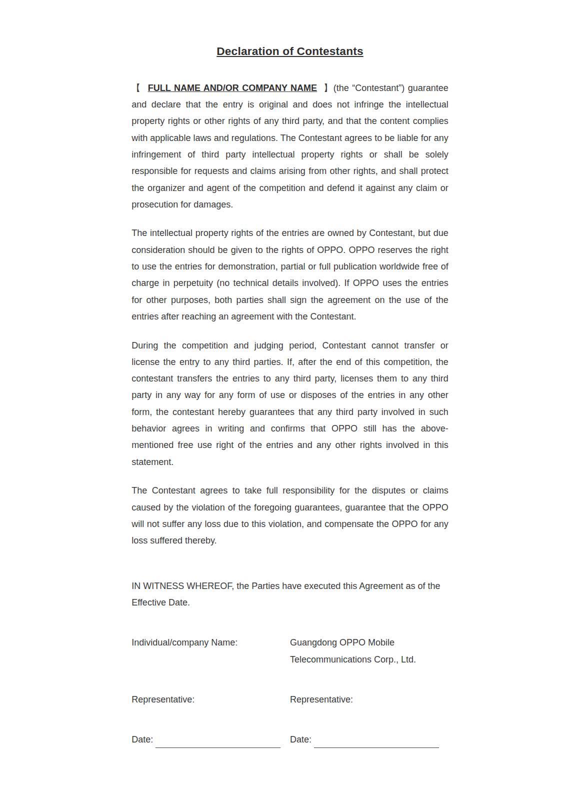Declaration of Contestants
【 FULL NAME AND/OR COMPANY NAME 】(the “Contestant”) guarantee and declare that the entry is original and does not infringe the intellectual property rights or other rights of any third party, and that the content complies with applicable laws and regulations. The Contestant agrees to be liable for any infringement of third party intellectual property rights or shall be solely responsible for requests and claims arising from other rights, and shall protect the organizer and agent of the competition and defend it against any claim or prosecution for damages.
The intellectual property rights of the entries are owned by Contestant, but due consideration should be given to the rights of OPPO. OPPO reserves the right to use the entries for demonstration, partial or full publication worldwide free of charge in perpetuity (no technical details involved). If OPPO uses the entries for other purposes, both parties shall sign the agreement on the use of the entries after reaching an agreement with the Contestant.
During the competition and judging period, Contestant cannot transfer or license the entry to any third parties. If, after the end of this competition, the contestant transfers the entries to any third party, licenses them to any third party in any way for any form of use or disposes of the entries in any other form, the contestant hereby guarantees that any third party involved in such behavior agrees in writing and confirms that OPPO still has the above-mentioned free use right of the entries and any other rights involved in this statement.
The Contestant agrees to take full responsibility for the disputes or claims caused by the violation of the foregoing guarantees, guarantee that the OPPO will not suffer any loss due to this violation, and compensate the OPPO for any loss suffered thereby.
IN WITNESS WHEREOF, the Parties have executed this Agreement as of the Effective Date.
| Individual/company Name: | Guangdong OPPO Mobile Telecommunications Corp., Ltd. |
| Representative: | Representative: |
| Date: | Date: |